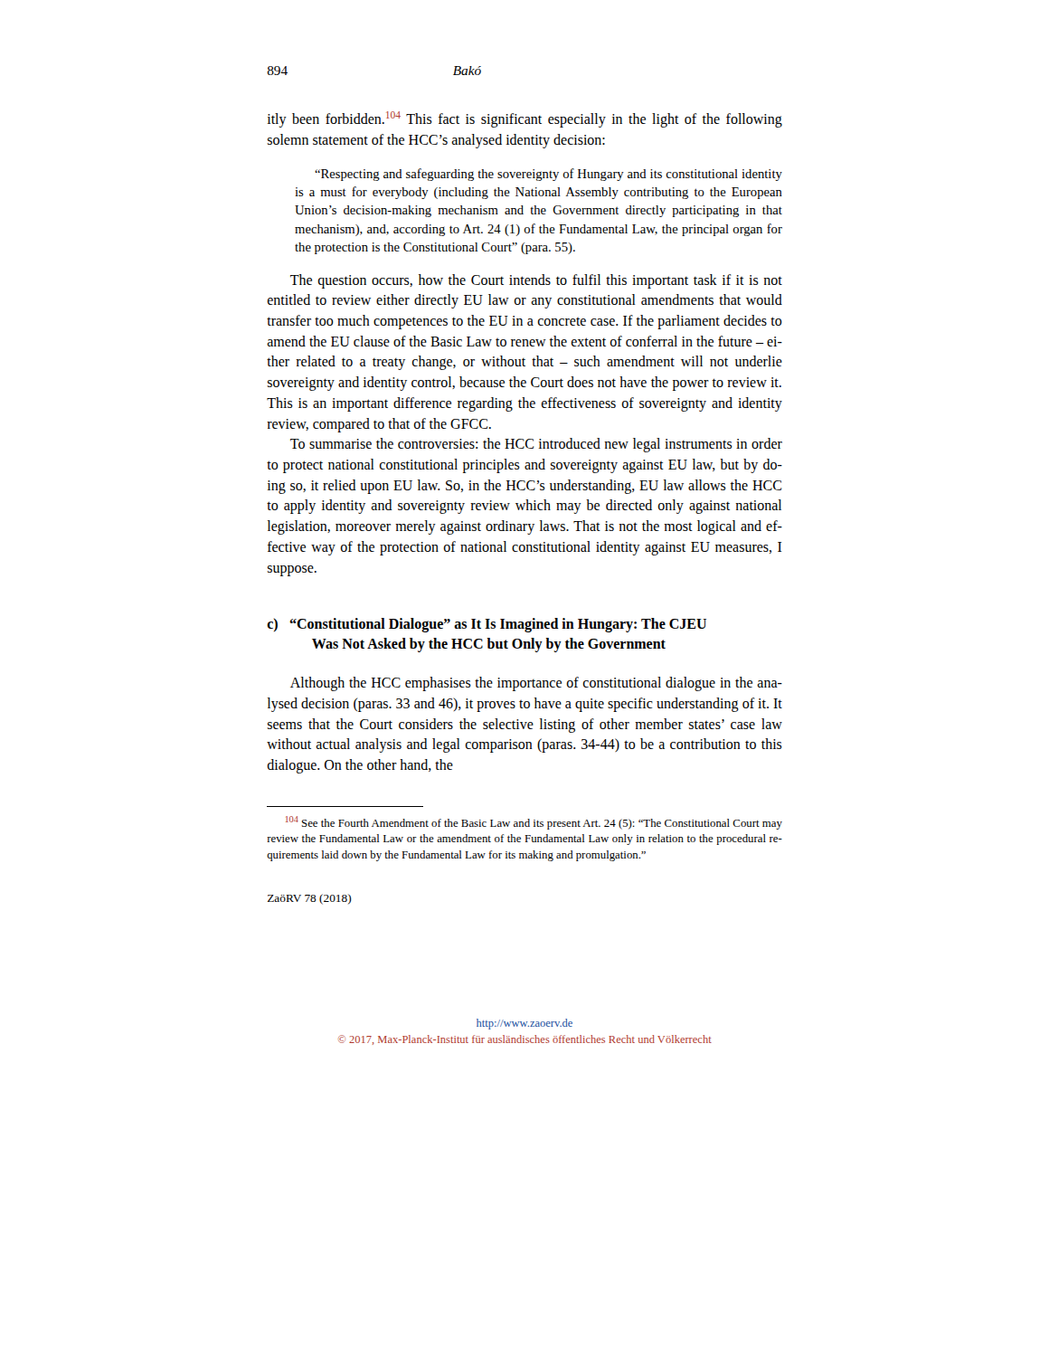894 Bakó
itly been forbidden.104 This fact is significant especially in the light of the following solemn statement of the HCC’s analysed identity decision:
“Respecting and safeguarding the sovereignty of Hungary and its constitutional identity is a must for everybody (including the National Assembly contributing to the European Union’s decision-making mechanism and the Government directly participating in that mechanism), and, according to Art. 24 (1) of the Fundamental Law, the principal organ for the protection is the Constitutional Court” (para. 55).
The question occurs, how the Court intends to fulfil this important task if it is not entitled to review either directly EU law or any constitutional amendments that would transfer too much competences to the EU in a concrete case. If the parliament decides to amend the EU clause of the Basic Law to renew the extent of conferral in the future – either related to a treaty change, or without that – such amendment will not underlie sovereignty and identity control, because the Court does not have the power to review it. This is an important difference regarding the effectiveness of sovereignty and identity review, compared to that of the GFCC.
To summarise the controversies: the HCC introduced new legal instruments in order to protect national constitutional principles and sovereignty against EU law, but by doing so, it relied upon EU law. So, in the HCC’s understanding, EU law allows the HCC to apply identity and sovereignty review which may be directed only against national legislation, moreover merely against ordinary laws. That is not the most logical and effective way of the protection of national constitutional identity against EU measures, I suppose.
c)“Constitutional Dialogue” as It Is Imagined in Hungary: The CJEUWas Not Asked by the HCC but Only by the Government
Although the HCC emphasises the importance of constitutional dialogue in the analysed decision (paras. 33 and 46), it proves to have a quite specific understanding of it. It seems that the Court considers the selective listing of other member states’ case law without actual analysis and legal comparison (paras. 34-44) to be a contribution to this dialogue. On the other hand, the
104 See the Fourth Amendment of the Basic Law and its present Art. 24 (5): “The Constitutional Court may review the Fundamental Law or the amendment of the Fundamental Law only in relation to the procedural requirements laid down by the Fundamental Law for its making and promulgation.”
ZaöRV 78 (2018)
http://www.zaoerv.de
© 2017, Max-Planck-Institut für ausländisches öffentliches Recht und Völkerrecht